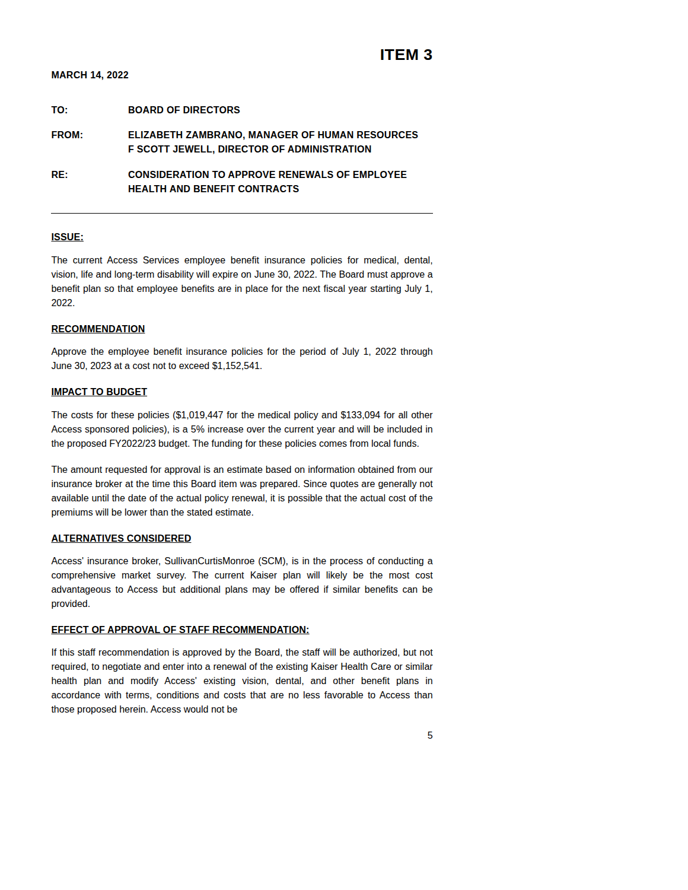ITEM 3
MARCH 14, 2022
| TO: | BOARD OF DIRECTORS |
| FROM: | ELIZABETH ZAMBRANO, MANAGER OF HUMAN RESOURCES F SCOTT JEWELL, DIRECTOR OF ADMINISTRATION |
| RE: | CONSIDERATION TO APPROVE RENEWALS OF EMPLOYEE HEALTH AND BENEFIT CONTRACTS |
ISSUE:
The current Access Services employee benefit insurance policies for medical, dental, vision, life and long-term disability will expire on June 30, 2022. The Board must approve a benefit plan so that employee benefits are in place for the next fiscal year starting July 1, 2022.
RECOMMENDATION
Approve the employee benefit insurance policies for the period of July 1, 2022 through June 30, 2023 at a cost not to exceed $1,152,541.
IMPACT TO BUDGET
The costs for these policies ($1,019,447 for the medical policy and $133,094 for all other Access sponsored policies), is a 5% increase over the current year and will be included in the proposed FY2022/23 budget. The funding for these policies comes from local funds.
The amount requested for approval is an estimate based on information obtained from our insurance broker at the time this Board item was prepared. Since quotes are generally not available until the date of the actual policy renewal, it is possible that the actual cost of the premiums will be lower than the stated estimate.
ALTERNATIVES CONSIDERED
Access' insurance broker, SullivanCurtisMonroe (SCM), is in the process of conducting a comprehensive market survey. The current Kaiser plan will likely be the most cost advantageous to Access but additional plans may be offered if similar benefits can be provided.
EFFECT OF APPROVAL OF STAFF RECOMMENDATION:
If this staff recommendation is approved by the Board, the staff will be authorized, but not required, to negotiate and enter into a renewal of the existing Kaiser Health Care or similar health plan and modify Access' existing vision, dental, and other benefit plans in accordance with terms, conditions and costs that are no less favorable to Access than those proposed herein. Access would not be
5